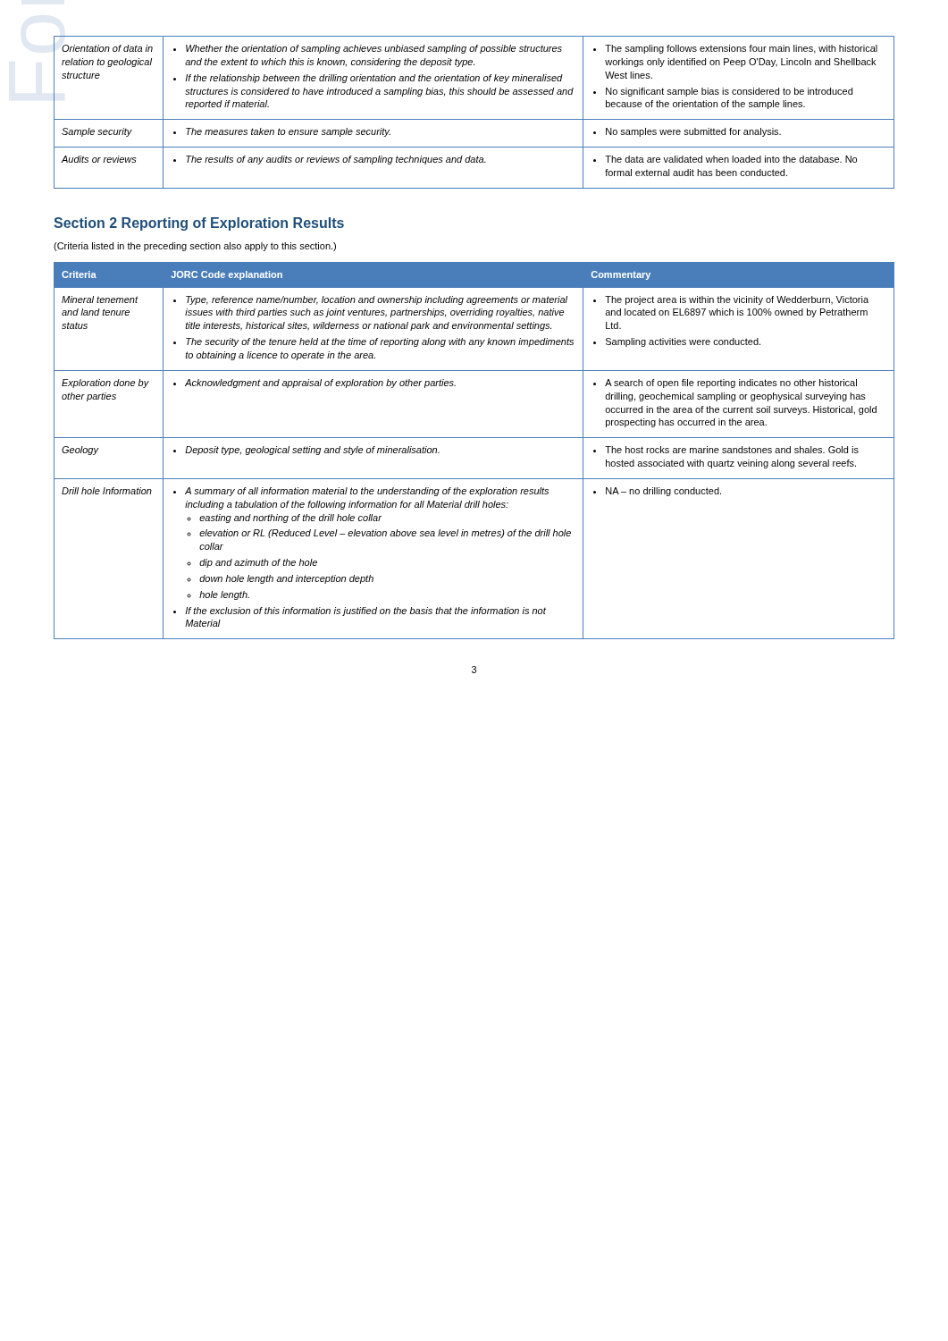For personal use only
| Orientation of data in relation to geological structure | Whether the orientation of sampling achieves unbiased sampling of possible structures and the extent to which this is known, considering the deposit type. If the relationship between the drilling orientation and the orientation of key mineralised structures is considered to have introduced a sampling bias, this should be assessed and reported if material. | The sampling follows extensions four main lines, with historical workings only identified on Peep O'Day, Lincoln and Shellback West lines. No significant sample bias is considered to be introduced because of the orientation of the sample lines. |
| Sample security | The measures taken to ensure sample security. | No samples were submitted for analysis. |
| Audits or reviews | The results of any audits or reviews of sampling techniques and data. | The data are validated when loaded into the database. No formal external audit has been conducted. |
Section 2 Reporting of Exploration Results
(Criteria listed in the preceding section also apply to this section.)
| Criteria | JORC Code explanation | Commentary |
| --- | --- | --- |
| Mineral tenement and land tenure status | Type, reference name/number, location and ownership including agreements or material issues with third parties such as joint ventures, partnerships, overriding royalties, native title interests, historical sites, wilderness or national park and environmental settings. The security of the tenure held at the time of reporting along with any known impediments to obtaining a licence to operate in the area. | The project area is within the vicinity of Wedderburn, Victoria and located on EL6897 which is 100% owned by Petratherm Ltd. Sampling activities were conducted. |
| Exploration done by other parties | Acknowledgment and appraisal of exploration by other parties. | A search of open file reporting indicates no other historical drilling, geochemical sampling or geophysical surveying has occurred in the area of the current soil surveys. Historical, gold prospecting has occurred in the area. |
| Geology | Deposit type, geological setting and style of mineralisation. | The host rocks are marine sandstones and shales. Gold is hosted associated with quartz veining along several reefs. |
| Drill hole Information | A summary of all information material to the understanding of the exploration results including a tabulation of the following information for all Material drill holes: easting and northing of the drill hole collar elevation or RL (Reduced Level – elevation above sea level in metres) of the drill hole collar dip and azimuth of the hole down hole length and interception depth hole length. If the exclusion of this information is justified on the basis that the information is not Material | NA – no drilling conducted. |
3